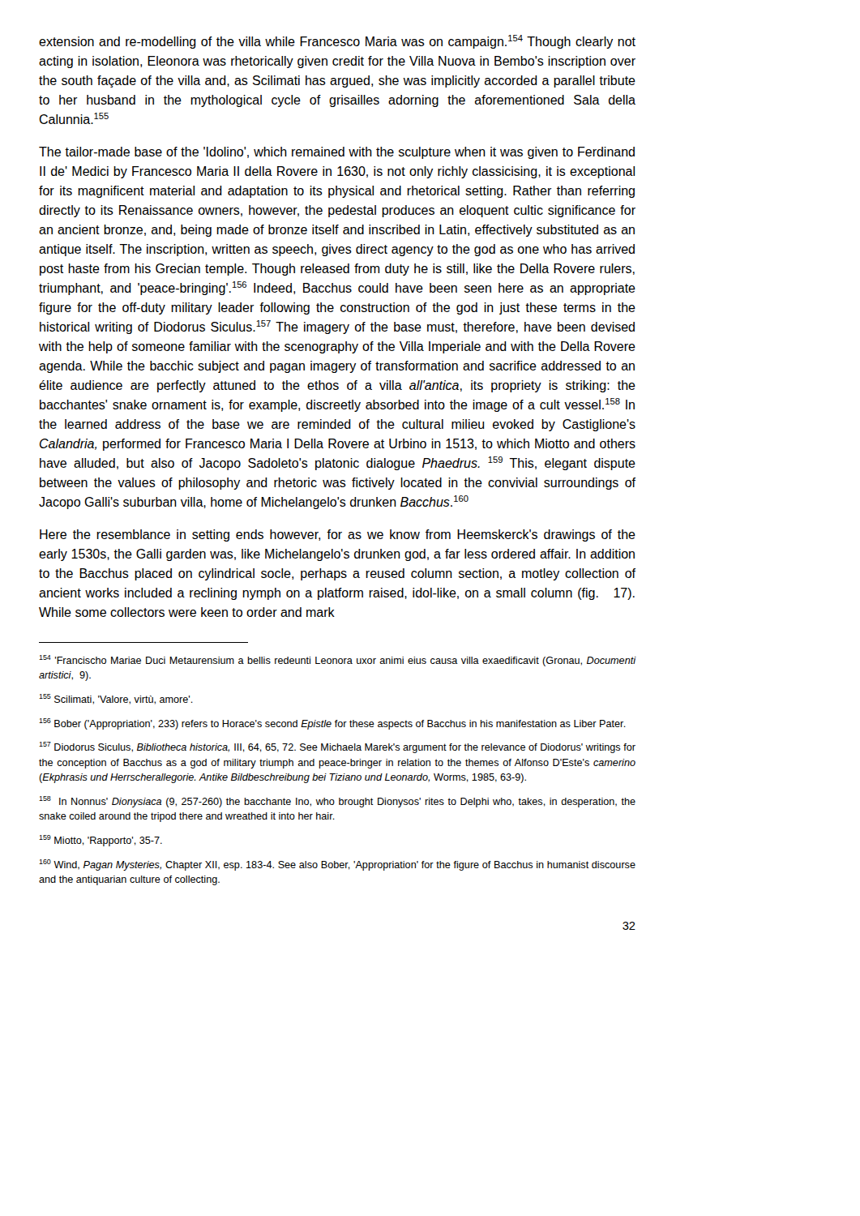extension and re-modelling of the villa while Francesco Maria was on campaign.154 Though clearly not acting in isolation, Eleonora was rhetorically given credit for the Villa Nuova in Bembo's inscription over the south façade of the villa and, as Scilimati has argued, she was implicitly accorded a parallel tribute to her husband in the mythological cycle of grisailles adorning the aforementioned Sala della Calunnia.155
The tailor-made base of the 'Idolino', which remained with the sculpture when it was given to Ferdinand II de' Medici by Francesco Maria II della Rovere in 1630, is not only richly classicising, it is exceptional for its magnificent material and adaptation to its physical and rhetorical setting. Rather than referring directly to its Renaissance owners, however, the pedestal produces an eloquent cultic significance for an ancient bronze, and, being made of bronze itself and inscribed in Latin, effectively substituted as an antique itself. The inscription, written as speech, gives direct agency to the god as one who has arrived post haste from his Grecian temple. Though released from duty he is still, like the Della Rovere rulers, triumphant, and 'peace-bringing'.156 Indeed, Bacchus could have been seen here as an appropriate figure for the off-duty military leader following the construction of the god in just these terms in the historical writing of Diodorus Siculus.157 The imagery of the base must, therefore, have been devised with the help of someone familiar with the scenography of the Villa Imperiale and with the Della Rovere agenda. While the bacchic subject and pagan imagery of transformation and sacrifice addressed to an élite audience are perfectly attuned to the ethos of a villa all'antica, its propriety is striking: the bacchantes' snake ornament is, for example, discreetly absorbed into the image of a cult vessel.158 In the learned address of the base we are reminded of the cultural milieu evoked by Castiglione's Calandria, performed for Francesco Maria I Della Rovere at Urbino in 1513, to which Miotto and others have alluded, but also of Jacopo Sadoleto's platonic dialogue Phaedrus. 159 This, elegant dispute between the values of philosophy and rhetoric was fictively located in the convivial surroundings of Jacopo Galli's suburban villa, home of Michelangelo's drunken Bacchus.160
Here the resemblance in setting ends however, for as we know from Heemskerck's drawings of the early 1530s, the Galli garden was, like Michelangelo's drunken god, a far less ordered affair. In addition to the Bacchus placed on cylindrical socle, perhaps a reused column section, a motley collection of ancient works included a reclining nymph on a platform raised, idol-like, on a small column (fig. 17). While some collectors were keen to order and mark
154 'Francischo Mariae Duci Metaurensium a bellis redeunti Leonora uxor animi eius causa villa exaedificavit (Gronau, Documenti artistici, 9).
155 Scilimati, 'Valore, virtù, amore'.
156 Bober ('Appropriation', 233) refers to Horace's second Epistle for these aspects of Bacchus in his manifestation as Liber Pater.
157 Diodorus Siculus, Bibliotheca historica, III, 64, 65, 72. See Michaela Marek's argument for the relevance of Diodorus' writings for the conception of Bacchus as a god of military triumph and peace-bringer in relation to the themes of Alfonso D'Este's camerino (Ekphrasis und Herrscherallegorie. Antike Bildbeschreibung bei Tiziano und Leonardo, Worms, 1985, 63-9).
158 In Nonnus' Dionysiaca (9, 257-260) the bacchante Ino, who brought Dionysos' rites to Delphi who, takes, in desperation, the snake coiled around the tripod there and wreathed it into her hair.
159 Miotto, 'Rapporto', 35-7.
160 Wind, Pagan Mysteries, Chapter XII, esp. 183-4. See also Bober, 'Appropriation' for the figure of Bacchus in humanist discourse and the antiquarian culture of collecting.
32